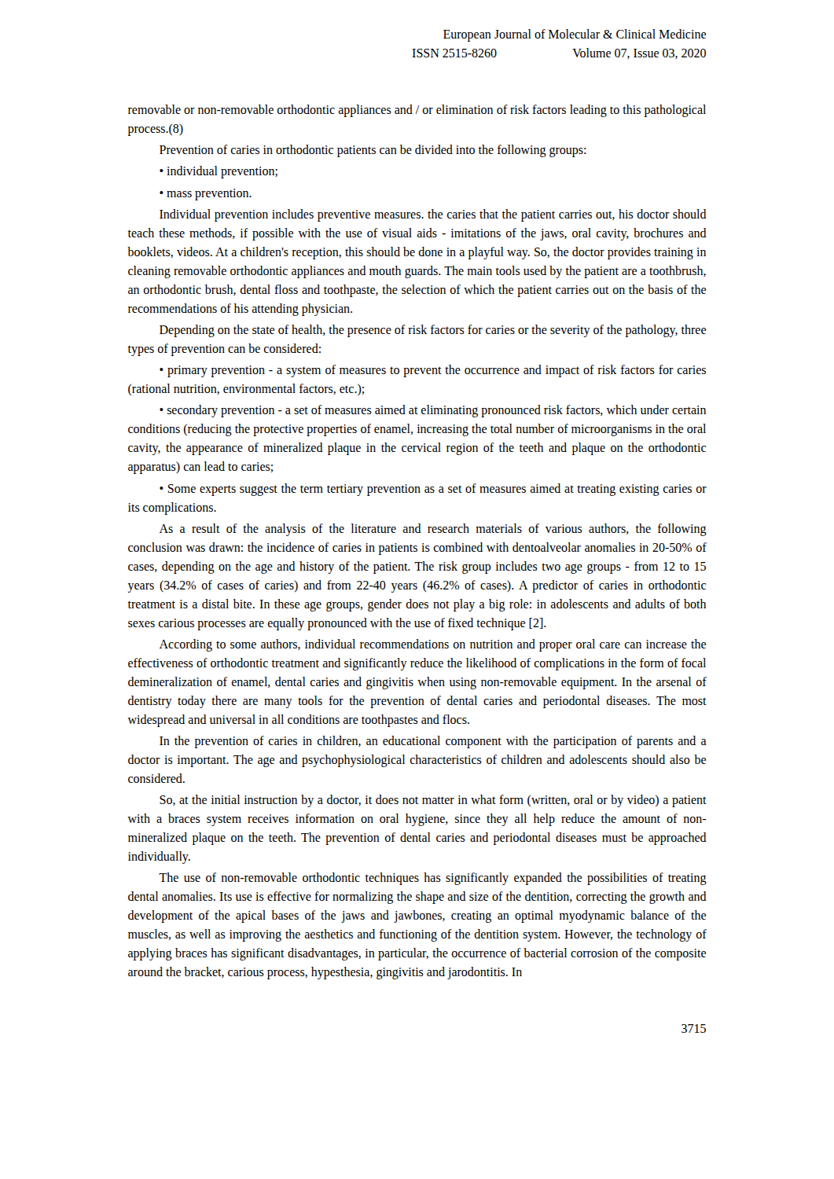European Journal of Molecular & Clinical Medicine ISSN 2515-8260 Volume 07, Issue 03, 2020
removable or non-removable orthodontic appliances and / or elimination of risk factors leading to this pathological process.(8)
Prevention of caries in orthodontic patients can be divided into the following groups:
• individual prevention;
• mass prevention.
Individual prevention includes preventive measures. the caries that the patient carries out, his doctor should teach these methods, if possible with the use of visual aids - imitations of the jaws, oral cavity, brochures and booklets, videos. At a children's reception, this should be done in a playful way. So, the doctor provides training in cleaning removable orthodontic appliances and mouth guards. The main tools used by the patient are a toothbrush, an orthodontic brush, dental floss and toothpaste, the selection of which the patient carries out on the basis of the recommendations of his attending physician.
Depending on the state of health, the presence of risk factors for caries or the severity of the pathology, three types of prevention can be considered:
• primary prevention - a system of measures to prevent the occurrence and impact of risk factors for caries (rational nutrition, environmental factors, etc.);
• secondary prevention - a set of measures aimed at eliminating pronounced risk factors, which under certain conditions (reducing the protective properties of enamel, increasing the total number of microorganisms in the oral cavity, the appearance of mineralized plaque in the cervical region of the teeth and plaque on the orthodontic apparatus) can lead to caries;
• Some experts suggest the term tertiary prevention as a set of measures aimed at treating existing caries or its complications.
As a result of the analysis of the literature and research materials of various authors, the following conclusion was drawn: the incidence of caries in patients is combined with dentoalveolar anomalies in 20-50% of cases, depending on the age and history of the patient. The risk group includes two age groups - from 12 to 15 years (34.2% of cases of caries) and from 22-40 years (46.2% of cases). A predictor of caries in orthodontic treatment is a distal bite. In these age groups, gender does not play a big role: in adolescents and adults of both sexes carious processes are equally pronounced with the use of fixed technique [2].
According to some authors, individual recommendations on nutrition and proper oral care can increase the effectiveness of orthodontic treatment and significantly reduce the likelihood of complications in the form of focal demineralization of enamel, dental caries and gingivitis when using non-removable equipment. In the arsenal of dentistry today there are many tools for the prevention of dental caries and periodontal diseases. The most widespread and universal in all conditions are toothpastes and flocs.
In the prevention of caries in children, an educational component with the participation of parents and a doctor is important. The age and psychophysiological characteristics of children and adolescents should also be considered.
So, at the initial instruction by a doctor, it does not matter in what form (written, oral or by video) a patient with a braces system receives information on oral hygiene, since they all help reduce the amount of non-mineralized plaque on the teeth. The prevention of dental caries and periodontal diseases must be approached individually.
The use of non-removable orthodontic techniques has significantly expanded the possibilities of treating dental anomalies. Its use is effective for normalizing the shape and size of the dentition, correcting the growth and development of the apical bases of the jaws and jawbones, creating an optimal myodynamic balance of the muscles, as well as improving the aesthetics and functioning of the dentition system. However, the technology of applying braces has significant disadvantages, in particular, the occurrence of bacterial corrosion of the composite around the bracket, carious process, hypesthesia, gingivitis and jarodontitis. In
3715